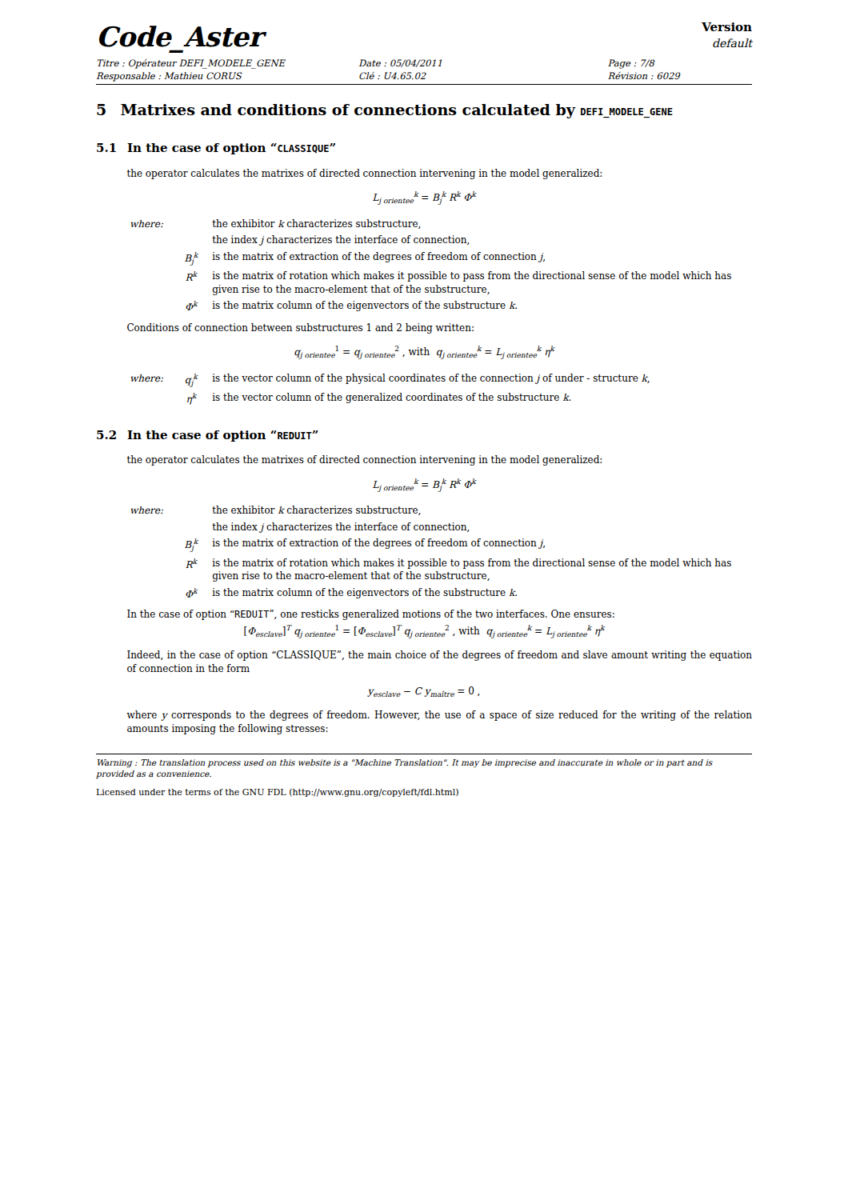Code_Aster
Version
default
| Titre : Opérateur DEFI_MODELE_GENE | Date : 05/04/2011 | Page : 7/8 |
| Responsable : Mathieu CORUS | Clé : U4.65.02 | Révision : 6029 |
5 Matrixes and conditions of connections calculated by DEFI_MODELE_GENE
5.1 In the case of option “CLASSIQUE”
the operator calculates the matrixes of directed connection intervening in the model generalized:
Lj orientee k = Bjk Rk Φk
| where: | | the exhibitor k characterizes substructure, |
| | | the index j characterizes the interface of connection, |
| | B j k | is the matrix of extraction of the degrees of freedom of connection j , |
| | R k | is the matrix of rotation which makes it possible to pass from the directional sense of the model which has given rise to the macro-element that of the substructure, |
| | Φ k | is the matrix column of the eigenvectors of the substructure k . |
Conditions of connection between substructures 1 and 2 being written:
qj orientee 1 = qj orientee 2 , with qj orientee k = Lj orientee k ηk
| where: | q j k | is the vector column of the physical coordinates of the connection j of under - structure k , |
| | η k | is the vector column of the generalized coordinates of the substructure k . |
5.2 In the case of option “REDUIT”
the operator calculates the matrixes of directed connection intervening in the model generalized:
Lj orientee k = Bjk Rk Φk
| where: | | the exhibitor k characterizes substructure, |
| | | the index j characterizes the interface of connection, |
| | B j k | is the matrix of extraction of the degrees of freedom of connection j , |
| | R k | is the matrix of rotation which makes it possible to pass from the directional sense of the model which has given rise to the macro-element that of the substructure, |
| | Φ k | is the matrix column of the eigenvectors of the substructure k . |
In the case of option “REDUIT”, one resticks generalized motions of the two interfaces. One ensures:
[Φesclave]T qj orientee 1 = [Φesclave]T qj orientee 2 , with qj orientee k = Lj orientee k ηk
Indeed, in the case of option “CLASSIQUE”, the main choice of the degrees of freedom and slave amount writing the equation of connection in the form
yesclave − C ymaître = 0 ,
where y corresponds to the degrees of freedom. However, the use of a space of size reduced for the writing of the relation amounts imposing the following stresses:
Warning : The translation process used on this website is a "Machine Translation". It may be imprecise and inaccurate in whole or in part and is provided as a convenience.
Licensed under the terms of the GNU FDL (http://www.gnu.org/copyleft/fdl.html)